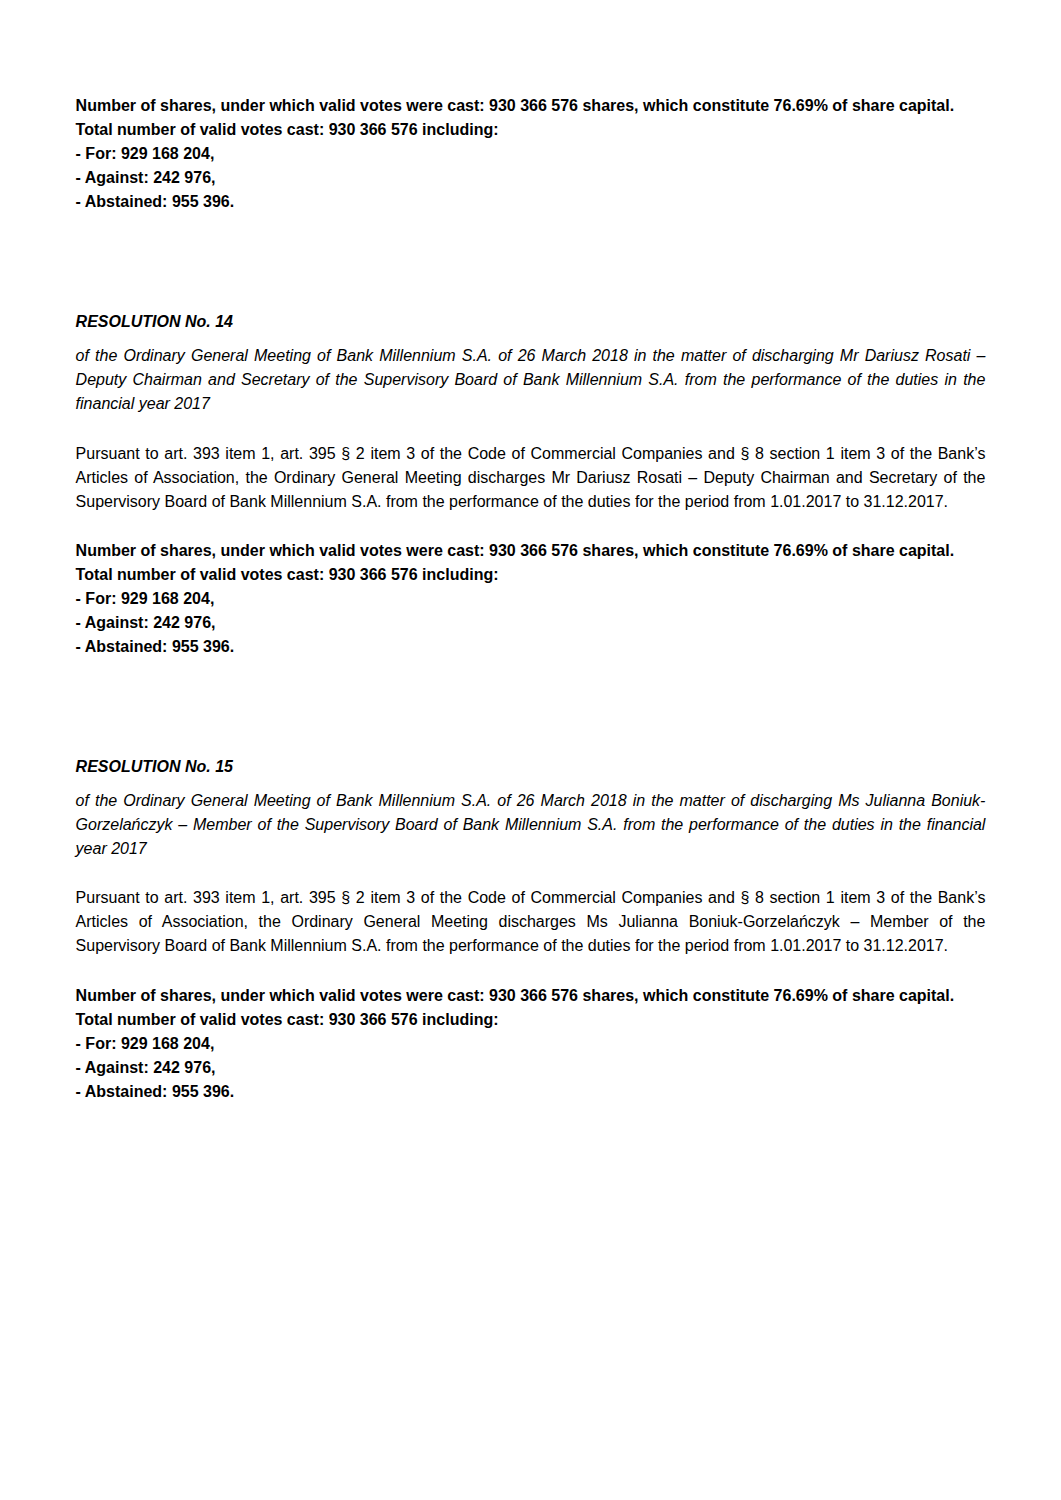Number of shares, under which valid votes were cast: 930 366 576 shares, which constitute 76.69% of share capital.
Total number of valid votes cast: 930 366 576 including:
- For: 929 168 204,
- Against: 242 976,
- Abstained: 955 396.
RESOLUTION No. 14
of the Ordinary General Meeting of Bank Millennium S.A. of 26 March 2018 in the matter of discharging Mr Dariusz Rosati – Deputy Chairman and Secretary of the Supervisory Board of Bank Millennium S.A. from the performance of the duties in the financial year 2017
Pursuant to art. 393 item 1, art. 395 § 2 item 3 of the Code of Commercial Companies and § 8 section 1 item 3 of the Bank’s Articles of Association, the Ordinary General Meeting discharges Mr Dariusz Rosati – Deputy Chairman and Secretary of the Supervisory Board of Bank Millennium S.A. from the performance of the duties for the period from 1.01.2017 to 31.12.2017.
Number of shares, under which valid votes were cast: 930 366 576 shares, which constitute 76.69% of share capital.
Total number of valid votes cast: 930 366 576 including:
- For: 929 168 204,
- Against: 242 976,
- Abstained: 955 396.
RESOLUTION No. 15
of the Ordinary General Meeting of Bank Millennium S.A. of 26 March 2018 in the matter of discharging Ms Julianna Boniuk-Gorzelańczyk – Member of the Supervisory Board of Bank Millennium S.A. from the performance of the duties in the financial year 2017
Pursuant to art. 393 item 1, art. 395 § 2 item 3 of the Code of Commercial Companies and § 8 section 1 item 3 of the Bank’s Articles of Association, the Ordinary General Meeting discharges Ms Julianna Boniuk-Gorzelańczyk – Member of the Supervisory Board of Bank Millennium S.A. from the performance of the duties for the period from 1.01.2017 to 31.12.2017.
Number of shares, under which valid votes were cast: 930 366 576 shares, which constitute 76.69% of share capital.
Total number of valid votes cast: 930 366 576 including:
- For: 929 168 204,
- Against: 242 976,
- Abstained: 955 396.